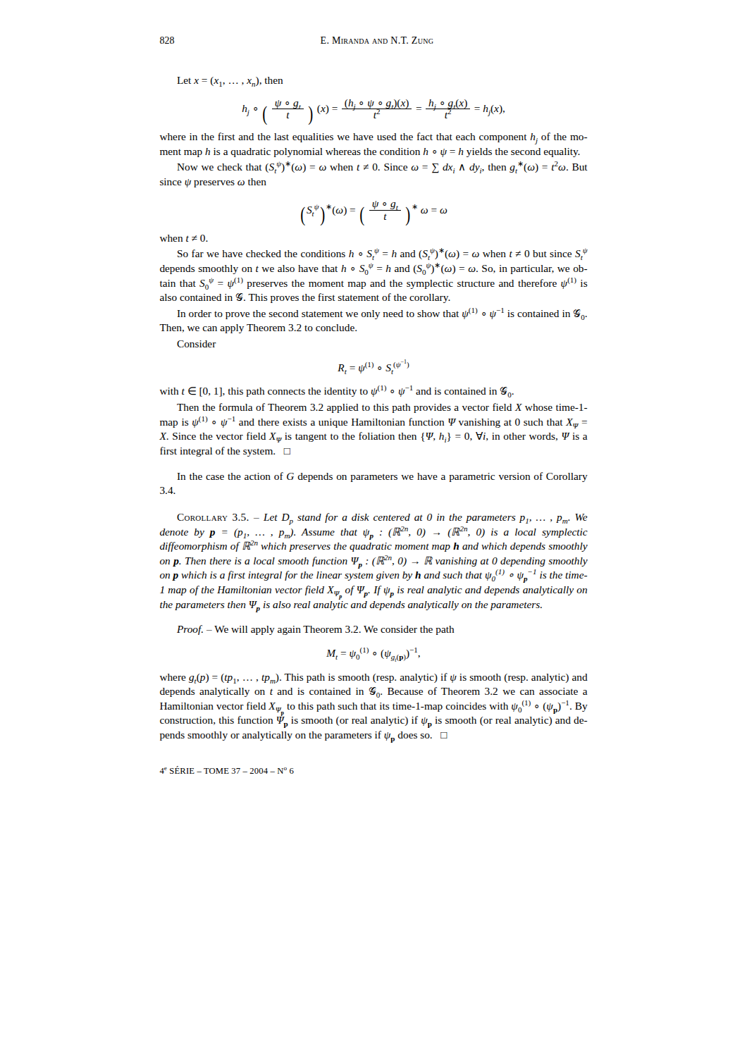828 E. Miranda and N.T. Zung
Let x = (x1, … , xn), then
hj ∘ ( ψ ∘ gt t ) (x) = (hj ∘ ψ ∘ gt)(x) t2 = hj ∘ gt(x) t2 = hj(x),
where in the first and the last equalities we have used the fact that each component hj of the moment map h is a quadratic polynomial whereas the condition h ∘ ψ = h yields the second equality.
Now we check that (Stψ)∗(ω) = ω when t ≠ 0. Since ω = ∑ dxi ∧ dyi, then gt∗(ω) = t2ω. But since ψ preserves ω then
(Stψ)∗(ω) = ( ψ ∘ gt t )∗ ω = ω
when t ≠ 0.
So far we have checked the conditions h ∘ Stψ = h and (Stψ)∗(ω) = ω when t ≠ 0 but since Stψ depends smoothly on t we also have that h ∘ S0ψ = h and (S0ψ)∗(ω) = ω. So, in particular, we obtain that S0ψ = ψ(1) preserves the moment map and the symplectic structure and therefore ψ(1) is also contained in 𝒢. This proves the first statement of the corollary.
In order to prove the second statement we only need to show that ψ(1) ∘ ψ−1 is contained in 𝒢0. Then, we can apply Theorem 3.2 to conclude.
Consider
Rt = ψ(1) ∘ St(ψ−1)
with t ∈ [0, 1], this path connects the identity to ψ(1) ∘ ψ−1 and is contained in 𝒢0.
Then the formula of Theorem 3.2 applied to this path provides a vector field X whose time-1-map is ψ(1) ∘ ψ−1 and there exists a unique Hamiltonian function Ψ vanishing at 0 such that XΨ = X. Since the vector field XΨ is tangent to the foliation then {Ψ, hi} = 0, ∀i, in other words, Ψ is a first integral of the system. □
In the case the action of G depends on parameters we have a parametric version of Corollary 3.4.
Corollary 3.5. – Let Dp stand for a disk centered at 0 in the parameters p1, … , pm. We denote by p = (p1, … , pm). Assume that ψp : (ℝ2n, 0) → (ℝ2n, 0) is a local symplectic diffeomorphism of ℝ2n which preserves the quadratic moment map h and which depends smoothly on p. Then there is a local smooth function Ψp : (ℝ2n, 0) → ℝ vanishing at 0 depending smoothly on p which is a first integral for the linear system given by h and such that ψ0(1) ∘ ψp−1 is the time-1 map of the Hamiltonian vector field XΨp of Ψp. If ψp is real analytic and depends analytically on the parameters then Ψp is also real analytic and depends analytically on the parameters.
Proof. – We will apply again Theorem 3.2. We consider the path
Mt = ψ0(1) ∘ (ψgt(p))−1,
where gt(p) = (tp1, … , tpm). This path is smooth (resp. analytic) if ψ is smooth (resp. analytic) and depends analytically on t and is contained in 𝒢0. Because of Theorem 3.2 we can associate a Hamiltonian vector field XΨp to this path such that its time-1-map coincides with ψ0(1) ∘ (ψp)−1. By construction, this function Ψp is smooth (or real analytic) if ψp is smooth (or real analytic) and depends smoothly or analytically on the parameters if ψp does so. □
4e SÉRIE – TOME 37 – 2004 – No 6